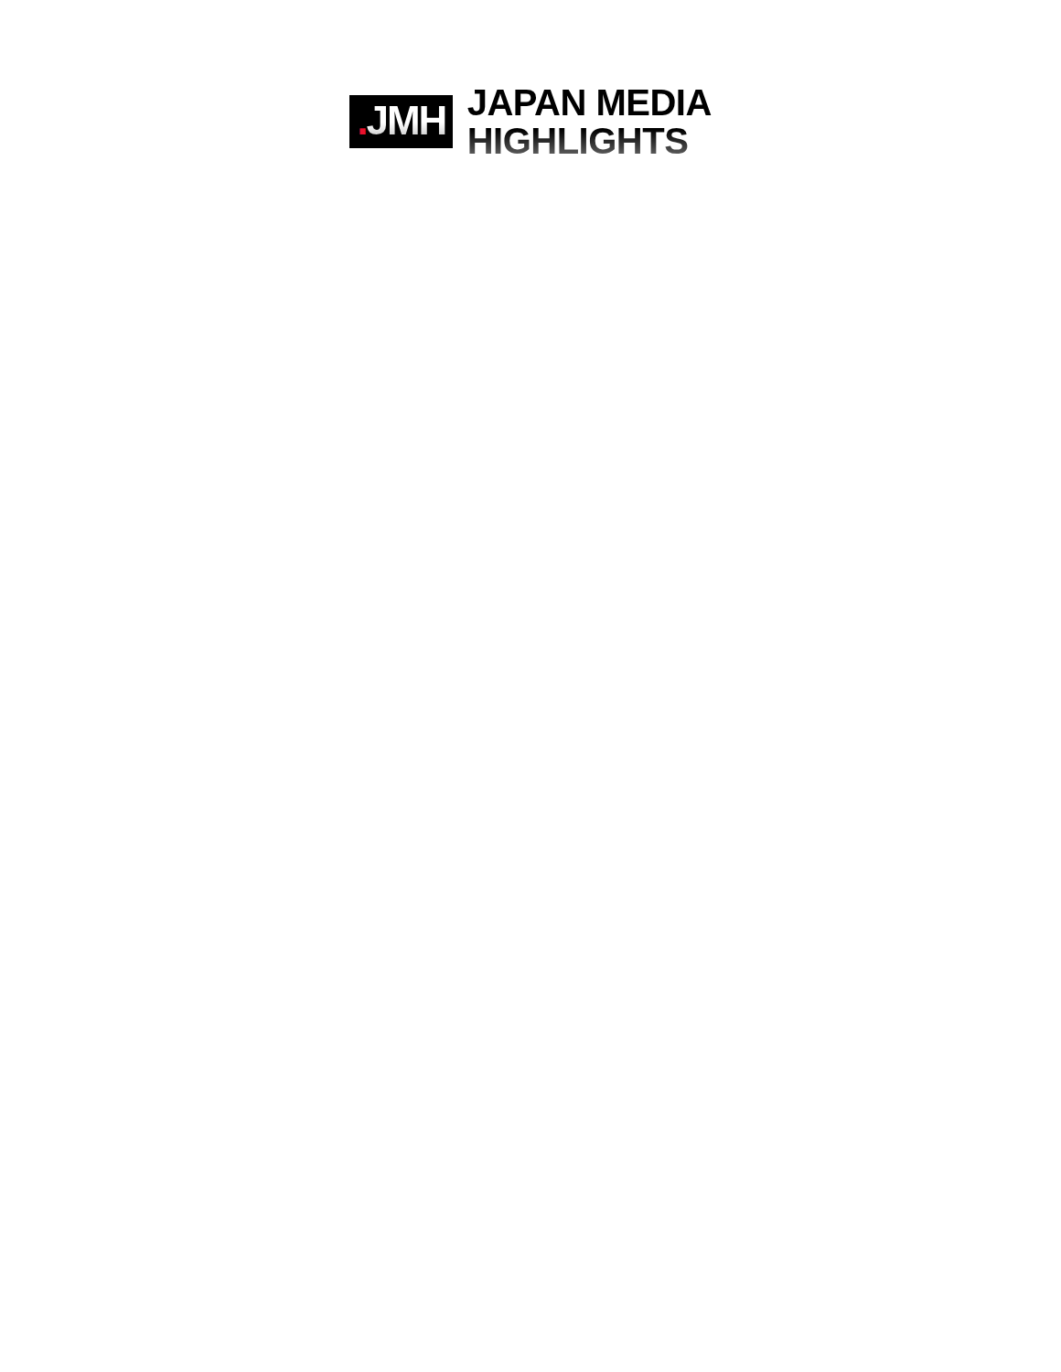. JMH JAPAN MEDIA
HIGHLIGHTS